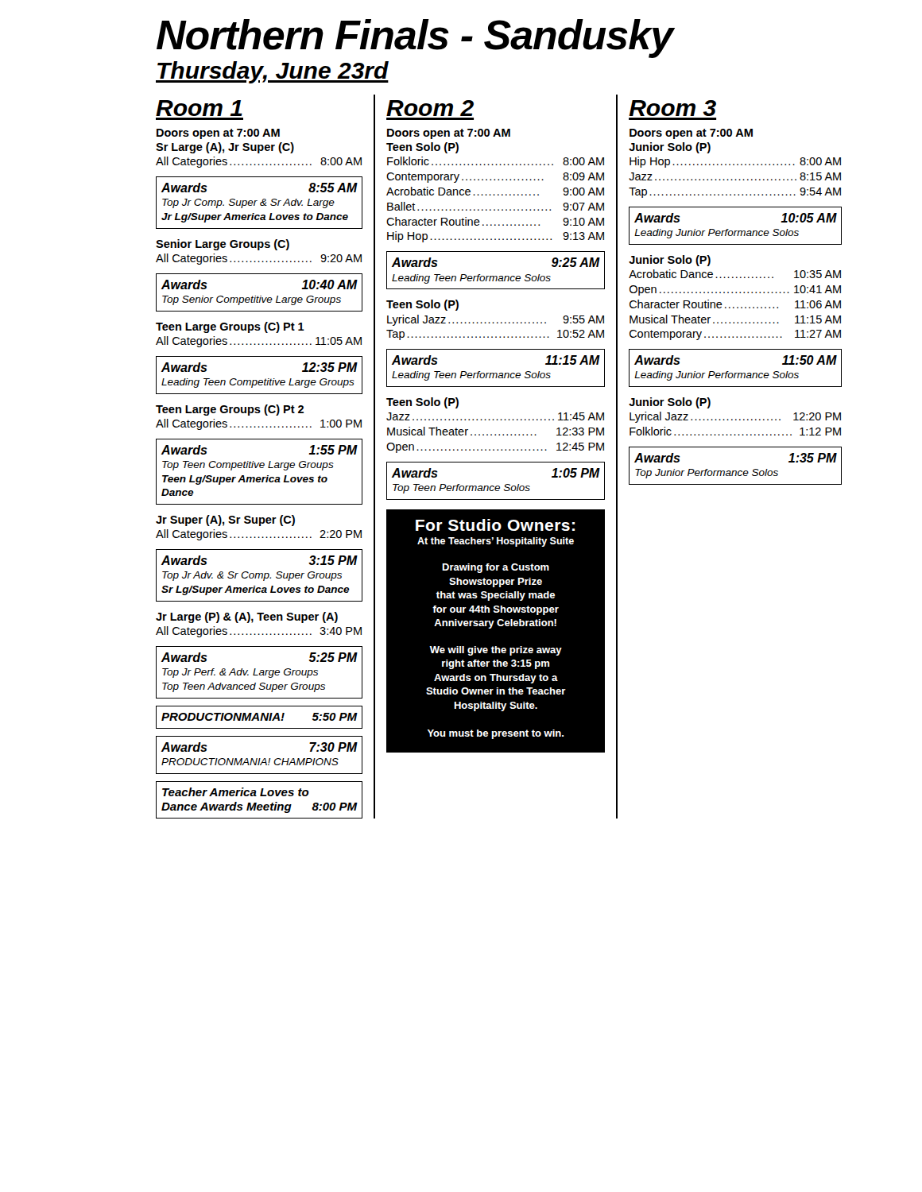Northern Finals - Sandusky
Thursday, June 23rd
Room 1
Doors open at 7:00 AM
Sr Large (A), Jr Super (C)
All Categories..................... 8:00 AM
Awards 8:55 AM
Top Jr Comp. Super & Sr Adv. Large
Jr Lg/Super America Loves to Dance
Senior Large Groups (C)
All Categories..................... 9:20 AM
Awards 10:40 AM
Top Senior Competitive Large Groups
Teen Large Groups (C) Pt 1
All Categories..................... 11:05 AM
Awards 12:35 PM
Leading Teen Competitive Large Groups
Teen Large Groups (C) Pt 2
All Categories..................... 1:00 PM
Awards 1:55 PM
Top Teen Competitive Large Groups
Teen Lg/Super America Loves to Dance
Jr Super (A), Sr Super (C)
All Categories..................... 2:20 PM
Awards 3:15 PM
Top Jr Adv. & Sr Comp. Super Groups
Sr Lg/Super America Loves to Dance
Jr Large (P) & (A), Teen Super (A)
All Categories..................... 3:40 PM
Awards 5:25 PM
Top Jr Perf. & Adv. Large Groups
Top Teen Advanced Super Groups
PRODUCTIONMANIA!5:50 PM
Awards 7:30 PM
PRODUCTIONMANIA! CHAMPIONS
Teacher America Loves to
Dance Awards Meeting 8:00 PM
Room 2
Doors open at 7:00 AM
Teen Solo (P)
Folkloric............................... 8:00 AM
Contemporary..................... 8:09 AM
Acrobatic Dance................. 9:00 AM
Ballet.................................. 9:07 AM
Character Routine............... 9:10 AM
Hip Hop............................... 9:13 AM
Awards 9:25 AM
Leading Teen Performance Solos
Teen Solo (P)
Lyrical Jazz......................... 9:55 AM
Tap.................................... 10:52 AM
Awards 11:15 AM
Leading Teen Performance Solos
Teen Solo (P)
Jazz.................................... 11:45 AM
Musical Theater................. 12:33 PM
Open................................. 12:45 PM
Awards 1:05 PM
Top Teen Performance Solos
For Studio Owners:
At the Teachers’ Hospitality Suite
Drawing for a Custom
Showstopper Prize
that was Specially made
for our 44th Showstopper
Anniversary Celebration!
We will give the prize away
right after the 3:15 pm
Awards on Thursday to a
Studio Owner in the Teacher
Hospitality Suite.
You must be present to win.
Room 3
Doors open at 7:00 AM
Junior Solo (P)
Hip Hop............................... 8:00 AM
Jazz.................................... 8:15 AM
Tap..................................... 9:54 AM
Awards 10:05 AM
Leading Junior Performance Solos
Junior Solo (P)
Acrobatic Dance............... 10:35 AM
Open................................. 10:41 AM
Character Routine.............. 11:06 AM
Musical Theater................. 11:15 AM
Contemporary.................... 11:27 AM
Awards 11:50 AM
Leading Junior Performance Solos
Junior Solo (P)
Lyrical Jazz....................... 12:20 PM
Folkloric.............................. 1:12 PM
Awards 1:35 PM
Top Junior Performance Solos